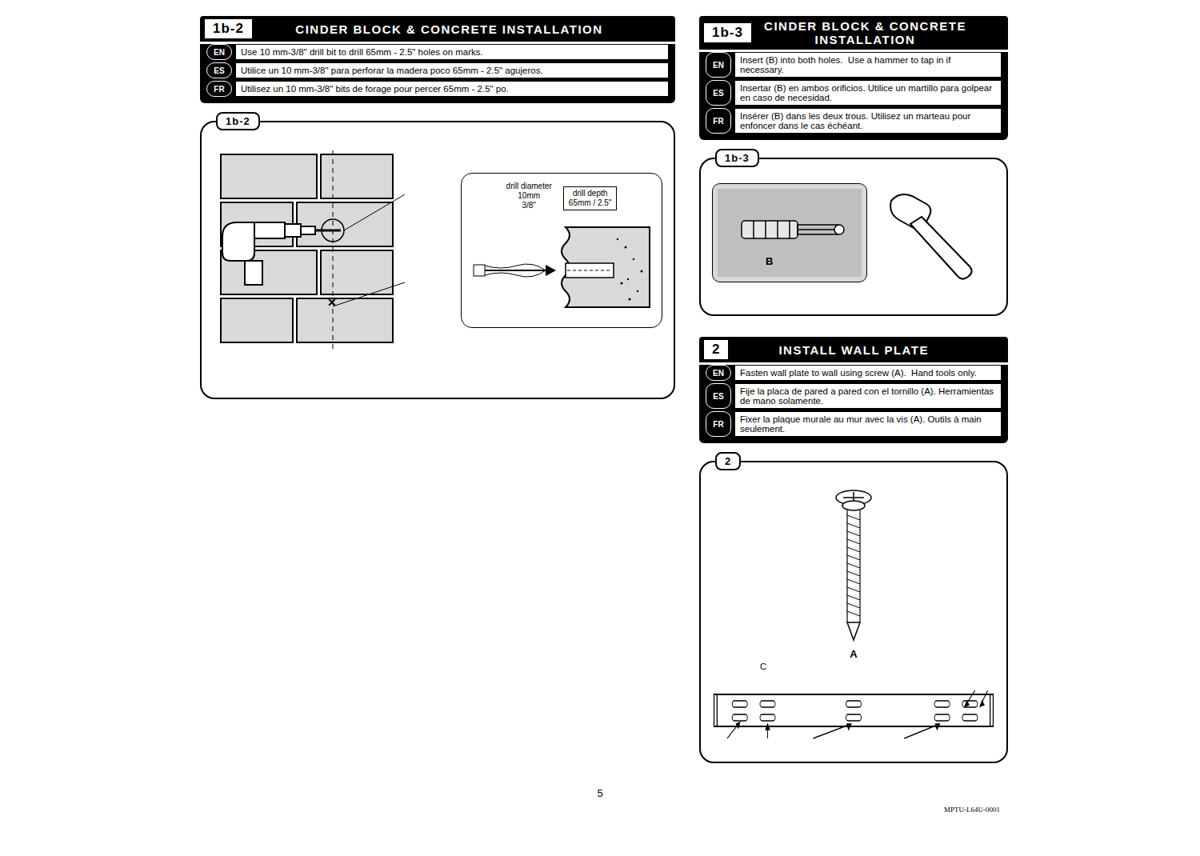1b-2 CINDER BLOCK & CONCRETE INSTALLATION
EN
Use 10 mm-3/8" drill bit to drill 65mm - 2.5" holes on marks.
ES
Utilice un 10 mm-3/8" para perforar la madera poco 65mm - 2.5" agujeros.
FR
Utilisez un 10 mm-3/8" bits de forage pour percer 65mm - 2.5" po.
1b-2
✕
drill diameter
10mm
3/8"
drill depth
65mm / 2.5"
1b-3 CINDER BLOCK & CONCRETE INSTALLATION
EN
Insert (B) into both holes. Use a hammer to tap in if necessary.
ES
Insertar (B) en ambos orificios. Utilice un martillo para golpear en caso de necesidad.
FR
Insérer (B) dans les deux trous. Utilisez un marteau pour enfoncer dans le cas échéant.
1b-3
B
2 INSTALL WALL PLATE
EN
Fasten wall plate to wall using screw (A). Hand tools only.
ES
Fije la placa de pared a pared con el tornillo (A). Herramientas de mano solamente.
FR
Fixer la plaque murale au mur avec la vis (A). Outils à main seulement.
2
A
C
5
MPTU-L64U-0001